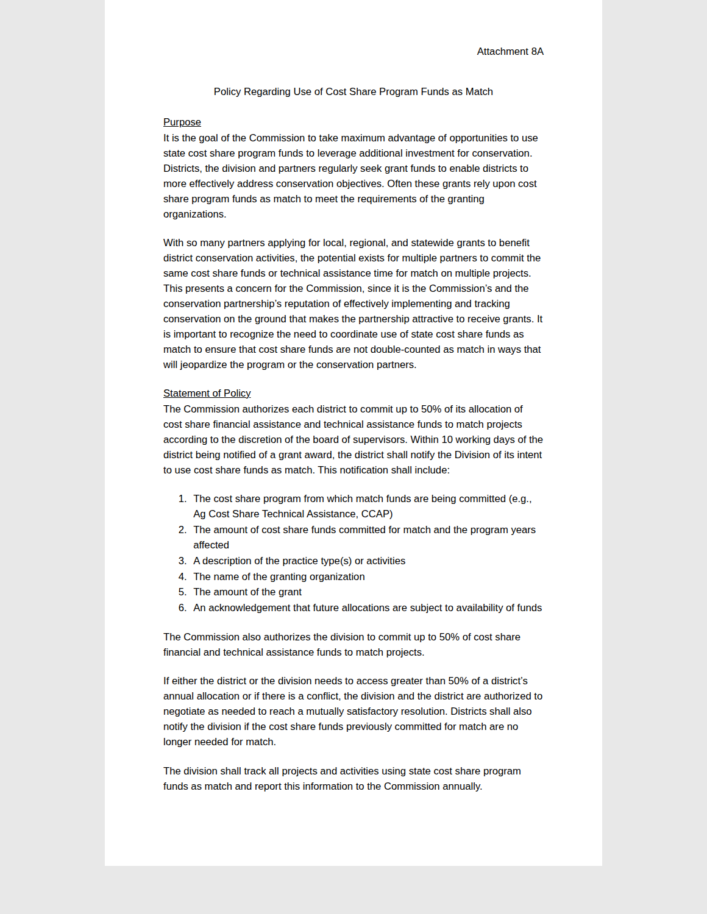Attachment 8A
Policy Regarding Use of Cost Share Program Funds as Match
Purpose
It is the goal of the Commission to take maximum advantage of opportunities to use state cost share program funds to leverage additional investment for conservation. Districts, the division and partners regularly seek grant funds to enable districts to more effectively address conservation objectives. Often these grants rely upon cost share program funds as match to meet the requirements of the granting organizations.
With so many partners applying for local, regional, and statewide grants to benefit district conservation activities, the potential exists for multiple partners to commit the same cost share funds or technical assistance time for match on multiple projects. This presents a concern for the Commission, since it is the Commission’s and the conservation partnership’s reputation of effectively implementing and tracking conservation on the ground that makes the partnership attractive to receive grants. It is important to recognize the need to coordinate use of state cost share funds as match to ensure that cost share funds are not double-counted as match in ways that will jeopardize the program or the conservation partners.
Statement of Policy
The Commission authorizes each district to commit up to 50% of its allocation of cost share financial assistance and technical assistance funds to match projects according to the discretion of the board of supervisors. Within 10 working days of the district being notified of a grant award, the district shall notify the Division of its intent to use cost share funds as match. This notification shall include:
The cost share program from which match funds are being committed (e.g., Ag Cost Share Technical Assistance, CCAP)
The amount of cost share funds committed for match and the program years affected
A description of the practice type(s) or activities
The name of the granting organization
The amount of the grant
An acknowledgement that future allocations are subject to availability of funds
The Commission also authorizes the division to commit up to 50% of cost share financial and technical assistance funds to match projects.
If either the district or the division needs to access greater than 50% of a district’s annual allocation or if there is a conflict, the division and the district are authorized to negotiate as needed to reach a mutually satisfactory resolution. Districts shall also notify the division if the cost share funds previously committed for match are no longer needed for match.
The division shall track all projects and activities using state cost share program funds as match and report this information to the Commission annually.